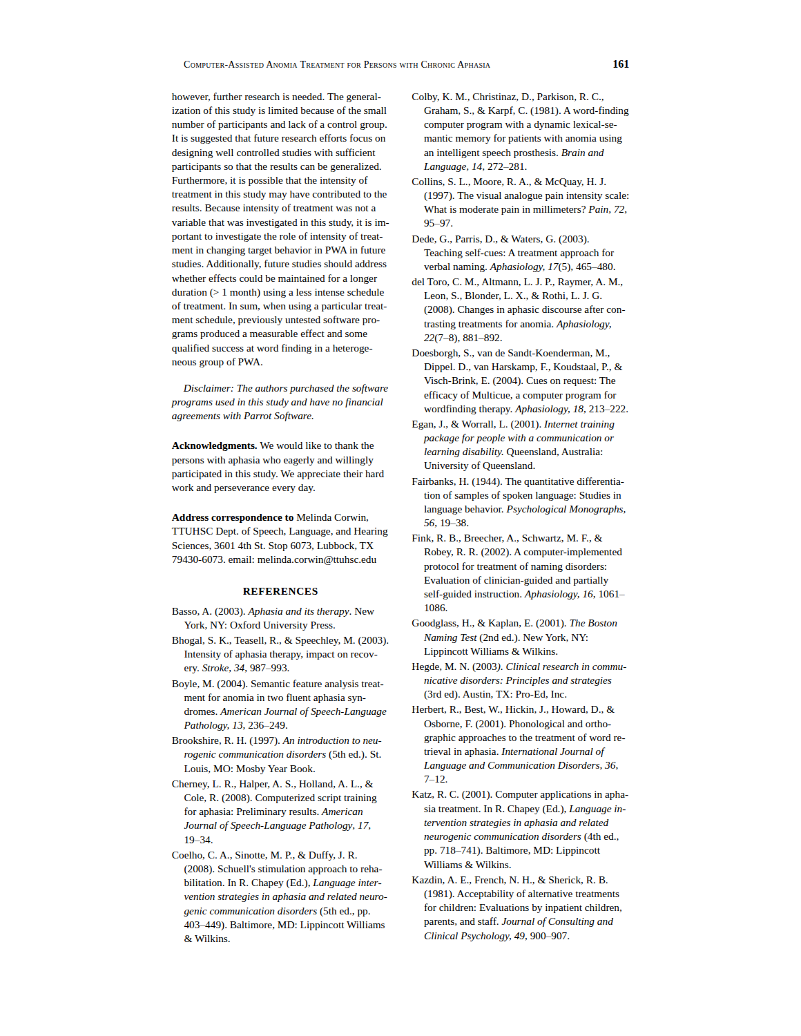Computer-Assisted Anomia Treatment for Persons with Chronic Aphasia 161
however, further research is needed. The generalization of this study is limited because of the small number of participants and lack of a control group. It is suggested that future research efforts focus on designing well controlled studies with sufficient participants so that the results can be generalized. Furthermore, it is possible that the intensity of treatment in this study may have contributed to the results. Because intensity of treatment was not a variable that was investigated in this study, it is important to investigate the role of intensity of treatment in changing target behavior in PWA in future studies. Additionally, future studies should address whether effects could be maintained for a longer duration (> 1 month) using a less intense schedule of treatment. In sum, when using a particular treatment schedule, previously untested software programs produced a measurable effect and some qualified success at word finding in a heterogeneous group of PWA.
Disclaimer: The authors purchased the software programs used in this study and have no financial agreements with Parrot Software.
Acknowledgments. We would like to thank the persons with aphasia who eagerly and willingly participated in this study. We appreciate their hard work and perseverance every day.
Address correspondence to Melinda Corwin, TTUHSC Dept. of Speech, Language, and Hearing Sciences, 3601 4th St. Stop 6073, Lubbock, TX 79430-6073. email: melinda.corwin@ttuhsc.edu
References
Basso, A. (2003). Aphasia and its therapy. New York, NY: Oxford University Press.
Bhogal, S. K., Teasell, R., & Speechley, M. (2003). Intensity of aphasia therapy, impact on recovery. Stroke, 34, 987–993.
Boyle, M. (2004). Semantic feature analysis treatment for anomia in two fluent aphasia syndromes. American Journal of Speech-Language Pathology, 13, 236–249.
Brookshire, R. H. (1997). An introduction to neurogenic communication disorders (5th ed.). St. Louis, MO: Mosby Year Book.
Cherney, L. R., Halper, A. S., Holland, A. L., & Cole, R. (2008). Computerized script training for aphasia: Preliminary results. American Journal of Speech-Language Pathology, 17, 19–34.
Coelho, C. A., Sinotte, M. P., & Duffy, J. R. (2008). Schuell's stimulation approach to rehabilitation. In R. Chapey (Ed.), Language intervention strategies in aphasia and related neurogenic communication disorders (5th ed., pp. 403–449). Baltimore, MD: Lippincott Williams & Wilkins.
Colby, K. M., Christinaz, D., Parkison, R. C., Graham, S., & Karpf, C. (1981). A word-finding computer program with a dynamic lexical-semantic memory for patients with anomia using an intelligent speech prosthesis. Brain and Language, 14, 272–281.
Collins, S. L., Moore, R. A., & McQuay, H. J. (1997). The visual analogue pain intensity scale: What is moderate pain in millimeters? Pain, 72, 95–97.
Dede, G., Parris, D., & Waters, G. (2003). Teaching self-cues: A treatment approach for verbal naming. Aphasiology, 17(5), 465–480.
del Toro, C. M., Altmann, L. J. P., Raymer, A. M., Leon, S., Blonder, L. X., & Rothi, L. J. G. (2008). Changes in aphasic discourse after contrasting treatments for anomia. Aphasiology, 22(7–8), 881–892.
Doesborgh, S., van de Sandt-Koenderman, M., Dippel. D., van Harskamp, F., Koudstaal, P., & Visch-Brink, E. (2004). Cues on request: The efficacy of Multicue, a computer program for wordfinding therapy. Aphasiology, 18, 213–222.
Egan, J., & Worrall, L. (2001). Internet training package for people with a communication or learning disability. Queensland, Australia: University of Queensland.
Fairbanks, H. (1944). The quantitative differentiation of samples of spoken language: Studies in language behavior. Psychological Monographs, 56, 19–38.
Fink, R. B., Breecher, A., Schwartz, M. F., & Robey, R. R. (2002). A computer-implemented protocol for treatment of naming disorders: Evaluation of clinician-guided and partially self-guided instruction. Aphasiology, 16, 1061–1086.
Goodglass, H., & Kaplan, E. (2001). The Boston Naming Test (2nd ed.). New York, NY: Lippincott Williams & Wilkins.
Hegde, M. N. (2003). Clinical research in communicative disorders: Principles and strategies (3rd ed). Austin, TX: Pro-Ed, Inc.
Herbert, R., Best, W., Hickin, J., Howard, D., & Osborne, F. (2001). Phonological and orthographic approaches to the treatment of word retrieval in aphasia. International Journal of Language and Communication Disorders, 36, 7–12.
Katz, R. C. (2001). Computer applications in aphasia treatment. In R. Chapey (Ed.), Language intervention strategies in aphasia and related neurogenic communication disorders (4th ed., pp. 718–741). Baltimore, MD: Lippincott Williams & Wilkins.
Kazdin, A. E., French, N. H., & Sherick, R. B. (1981). Acceptability of alternative treatments for children: Evaluations by inpatient children, parents, and staff. Journal of Consulting and Clinical Psychology, 49, 900–907.